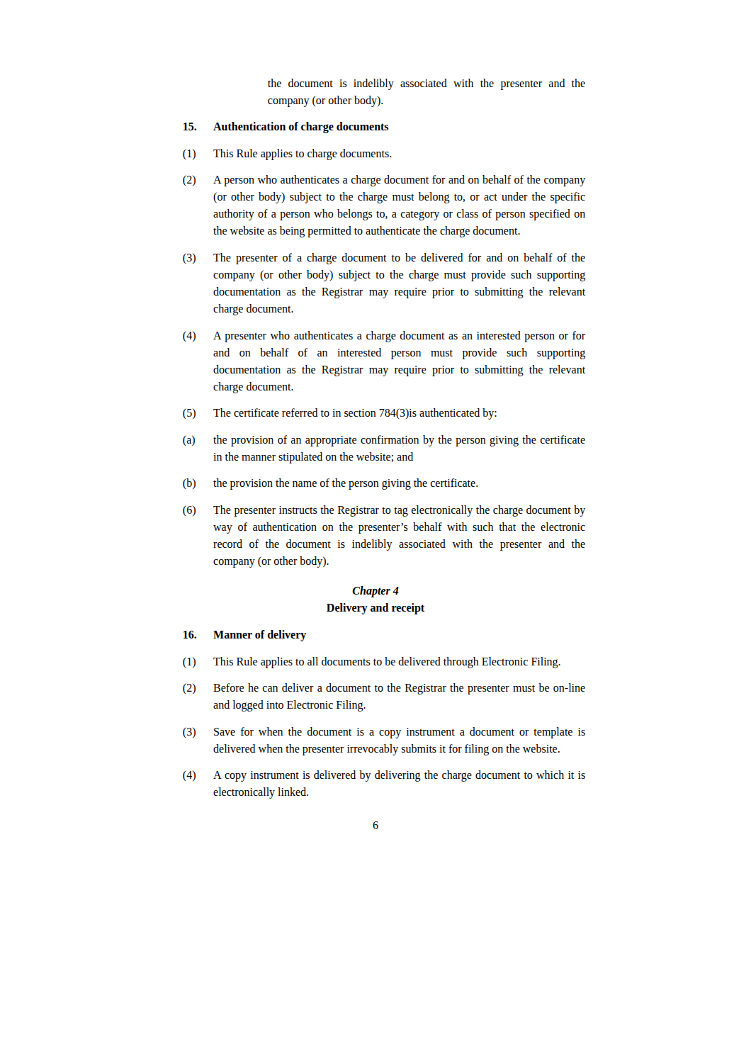the document is indelibly associated with the presenter and the company (or other body).
15. Authentication of charge documents
(1) This Rule applies to charge documents.
(2) A person who authenticates a charge document for and on behalf of the company (or other body) subject to the charge must belong to, or act under the specific authority of a person who belongs to, a category or class of person specified on the website as being permitted to authenticate the charge document.
(3) The presenter of a charge document to be delivered for and on behalf of the company (or other body) subject to the charge must provide such supporting documentation as the Registrar may require prior to submitting the relevant charge document.
(4) A presenter who authenticates a charge document as an interested person or for and on behalf of an interested person must provide such supporting documentation as the Registrar may require prior to submitting the relevant charge document.
(5) The certificate referred to in section 784(3)is authenticated by:
(a) the provision of an appropriate confirmation by the person giving the certificate in the manner stipulated on the website; and
(b) the provision the name of the person giving the certificate.
(6) The presenter instructs the Registrar to tag electronically the charge document by way of authentication on the presenter’s behalf with such that the electronic record of the document is indelibly associated with the presenter and the company (or other body).
Chapter 4
Delivery and receipt
16. Manner of delivery
(1) This Rule applies to all documents to be delivered through Electronic Filing.
(2) Before he can deliver a document to the Registrar the presenter must be on-line and logged into Electronic Filing.
(3) Save for when the document is a copy instrument a document or template is delivered when the presenter irrevocably submits it for filing on the website.
(4) A copy instrument is delivered by delivering the charge document to which it is electronically linked.
6